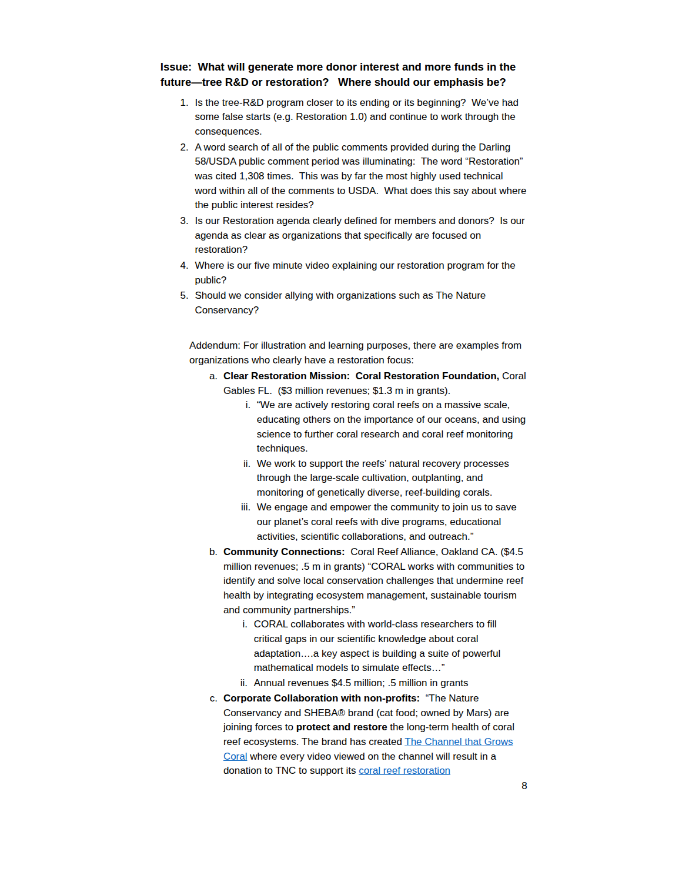Issue: What will generate more donor interest and more funds in the future—tree R&D or restoration? Where should our emphasis be?
Is the tree-R&D program closer to its ending or its beginning? We’ve had some false starts (e.g. Restoration 1.0) and continue to work through the consequences.
A word search of all of the public comments provided during the Darling 58/USDA public comment period was illuminating: The word “Restoration” was cited 1,308 times. This was by far the most highly used technical word within all of the comments to USDA. What does this say about where the public interest resides?
Is our Restoration agenda clearly defined for members and donors? Is our agenda as clear as organizations that specifically are focused on restoration?
Where is our five minute video explaining our restoration program for the public?
Should we consider allying with organizations such as The Nature Conservancy?
Addendum: For illustration and learning purposes, there are examples from organizations who clearly have a restoration focus:
Clear Restoration Mission: Coral Restoration Foundation, Coral Gables FL. ($3 million revenues; $1.3 m in grants).
“We are actively restoring coral reefs on a massive scale, educating others on the importance of our oceans, and using science to further coral research and coral reef monitoring techniques.
We work to support the reefs’ natural recovery processes through the large-scale cultivation, outplanting, and monitoring of genetically diverse, reef-building corals.
We engage and empower the community to join us to save our planet’s coral reefs with dive programs, educational activities, scientific collaborations, and outreach.”
Community Connections: Coral Reef Alliance, Oakland CA. ($4.5 million revenues; .5 m in grants) “CORAL works with communities to identify and solve local conservation challenges that undermine reef health by integrating ecosystem management, sustainable tourism and community partnerships.”
CORAL collaborates with world-class researchers to fill critical gaps in our scientific knowledge about coral adaptation….a key aspect is building a suite of powerful mathematical models to simulate effects…”
Annual revenues $4.5 million; .5 million in grants
Corporate Collaboration with non-profits: “The Nature Conservancy and SHEBA® brand (cat food; owned by Mars) are joining forces to protect and restore the long-term health of coral reef ecosystems. The brand has created The Channel that Grows Coral where every video viewed on the channel will result in a donation to TNC to support its coral reef restoration
8